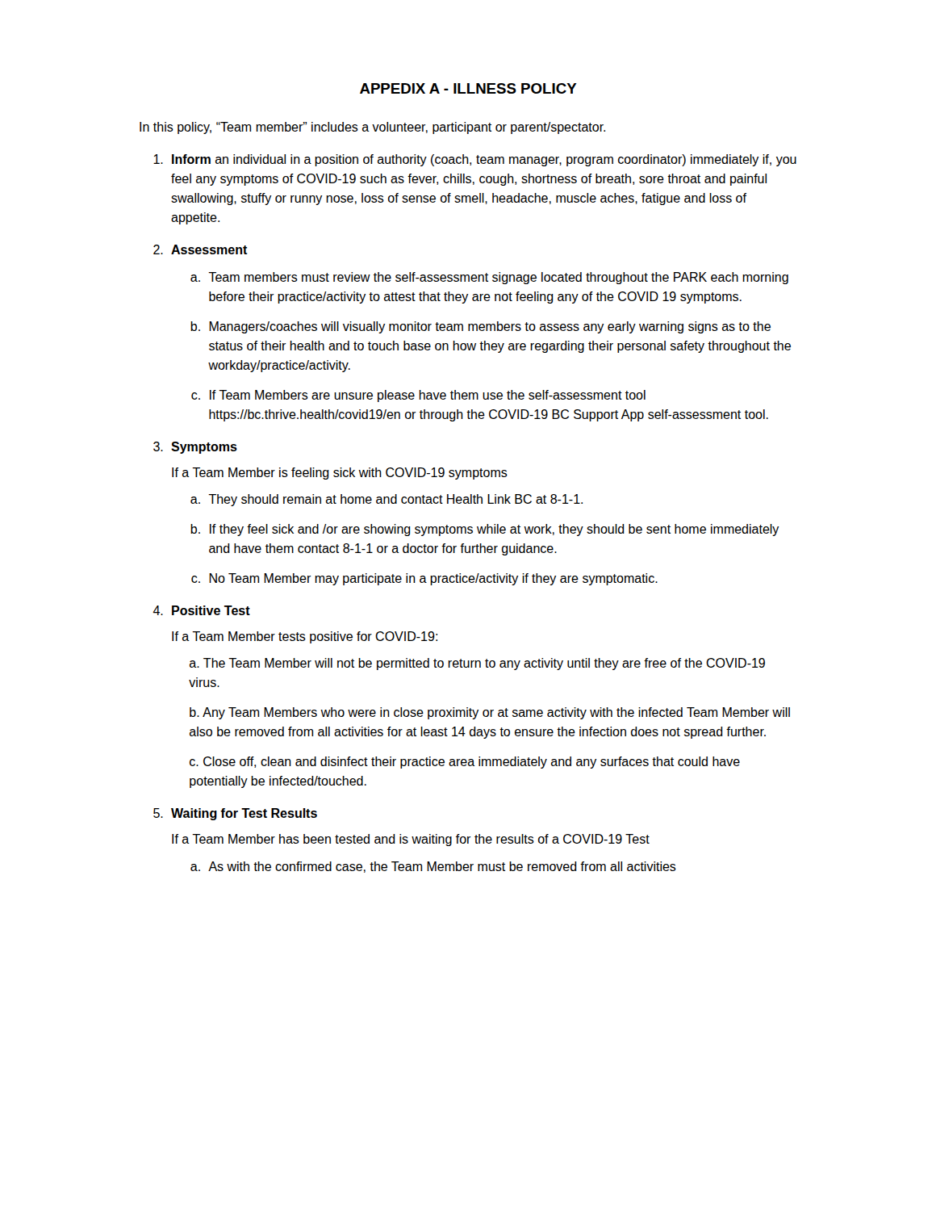APPEDIX A - ILLNESS POLICY
In this policy, “Team member” includes a volunteer, participant or parent/spectator.
Inform an individual in a position of authority (coach, team manager, program coordinator) immediately if, you feel any symptoms of COVID-19 such as fever, chills, cough, shortness of breath, sore throat and painful swallowing, stuffy or runny nose, loss of sense of smell, headache, muscle aches, fatigue and loss of appetite.
Assessment
Team members must review the self-assessment signage located throughout the PARK each morning before their practice/activity to attest that they are not feeling any of the COVID 19 symptoms.
Managers/coaches will visually monitor team members to assess any early warning signs as to the status of their health and to touch base on how they are regarding their personal safety throughout the workday/practice/activity.
If Team Members are unsure please have them use the self-assessment tool https://bc.thrive.health/covid19/en or through the COVID-19 BC Support App self-assessment tool.
Symptoms
If a Team Member is feeling sick with COVID-19 symptoms
They should remain at home and contact Health Link BC at 8-1-1.
If they feel sick and /or are showing symptoms while at work, they should be sent home immediately and have them contact 8-1-1 or a doctor for further guidance.
No Team Member may participate in a practice/activity if they are symptomatic.
Positive Test
If a Team Member tests positive for COVID-19:
a. The Team Member will not be permitted to return to any activity until they are free of the COVID-19 virus.
b. Any Team Members who were in close proximity or at same activity with the infected Team Member will also be removed from all activities for at least 14 days to ensure the infection does not spread further.
c. Close off, clean and disinfect their practice area immediately and any surfaces that could have potentially be infected/touched.
Waiting for Test Results
If a Team Member has been tested and is waiting for the results of a COVID-19 Test
As with the confirmed case, the Team Member must be removed from all activities